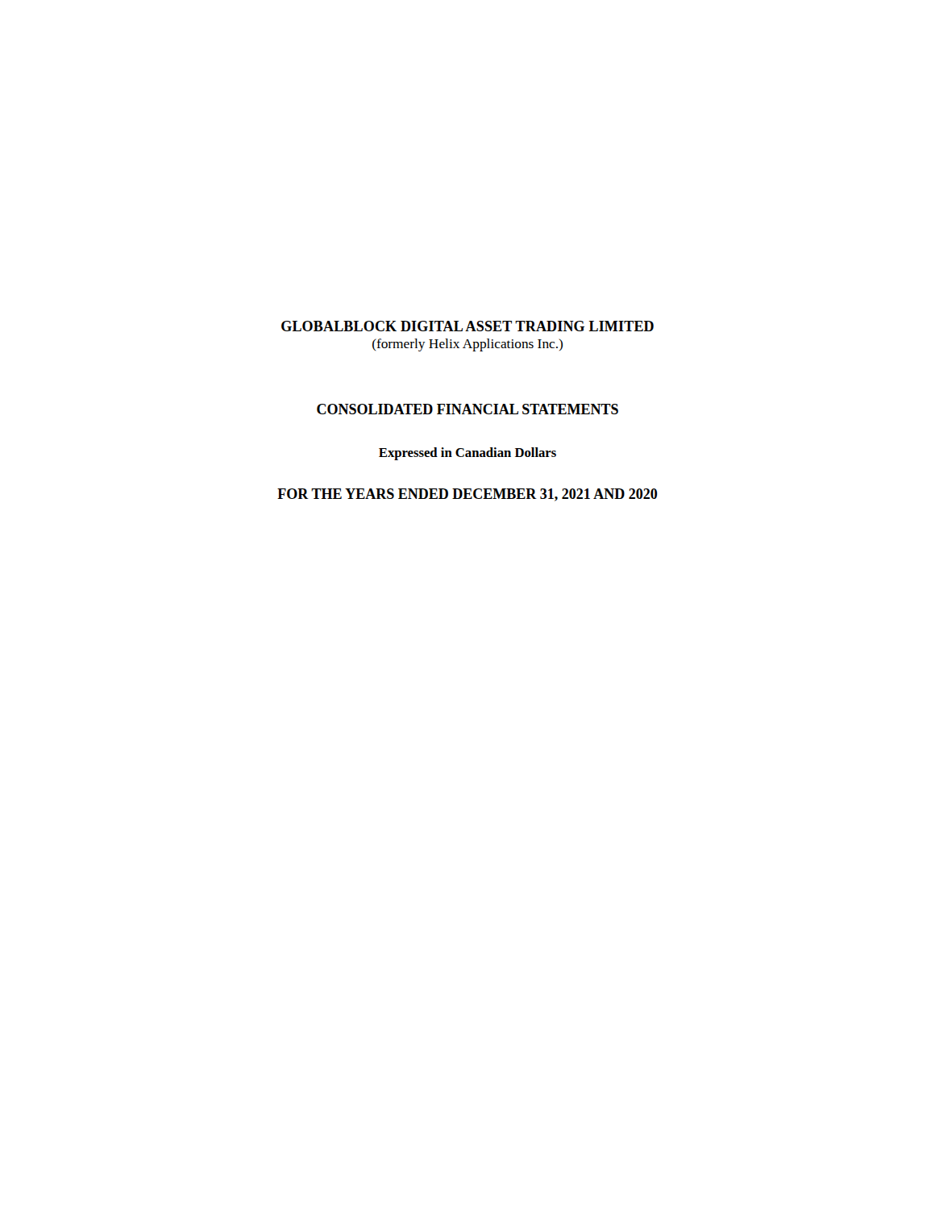GLOBALBLOCK DIGITAL ASSET TRADING LIMITED
(formerly Helix Applications Inc.)
CONSOLIDATED FINANCIAL STATEMENTS
Expressed in Canadian Dollars
FOR THE YEARS ENDED DECEMBER 31, 2021 AND 2020